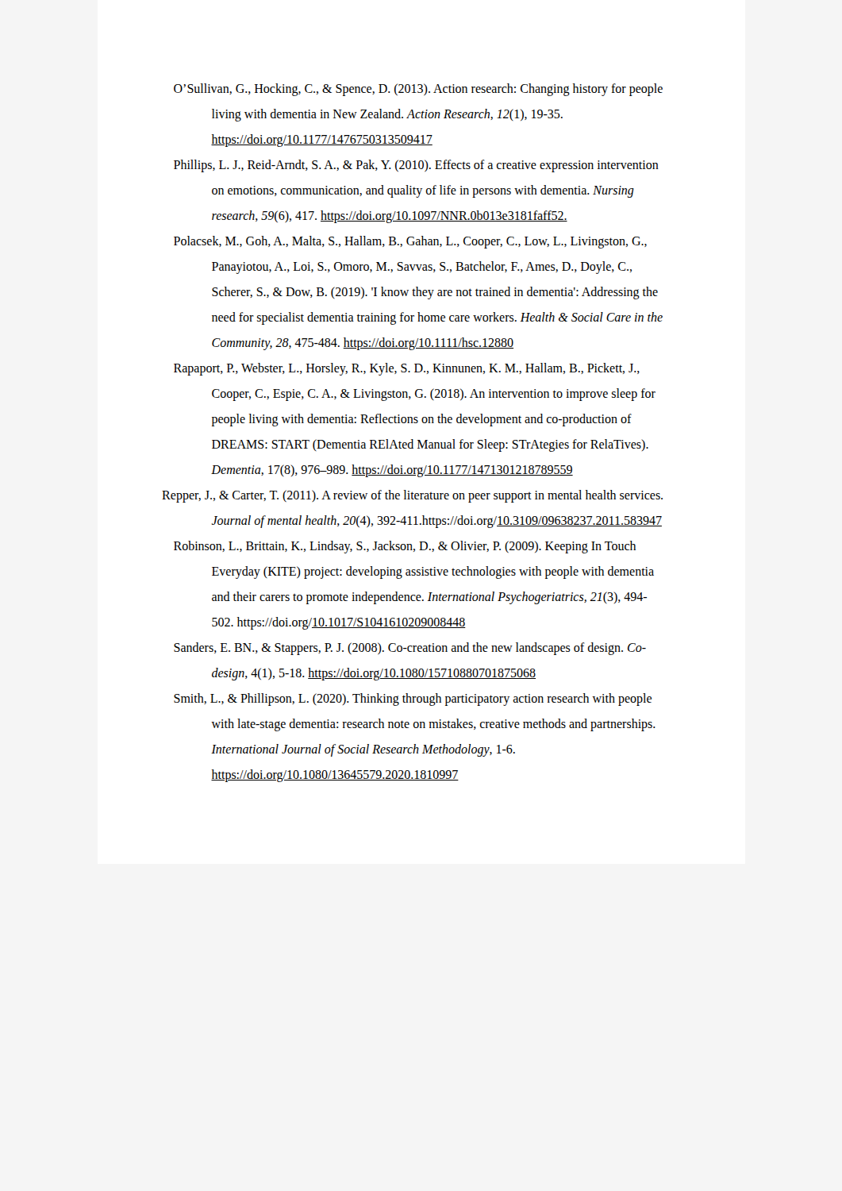O’Sullivan, G., Hocking, C., & Spence, D. (2013). Action research: Changing history for people living with dementia in New Zealand. Action Research, 12(1), 19-35. https://doi.org/10.1177/1476750313509417
Phillips, L. J., Reid-Arndt, S. A., & Pak, Y. (2010). Effects of a creative expression intervention on emotions, communication, and quality of life in persons with dementia. Nursing research, 59(6), 417. https://doi.org/10.1097/NNR.0b013e3181faff52.
Polacsek, M., Goh, A., Malta, S., Hallam, B., Gahan, L., Cooper, C., Low, L., Livingston, G., Panayiotou, A., Loi, S., Omoro, M., Savvas, S., Batchelor, F., Ames, D., Doyle, C., Scherer, S., & Dow, B. (2019). 'I know they are not trained in dementia': Addressing the need for specialist dementia training for home care workers. Health & Social Care in the Community, 28, 475-484. https://doi.org/10.1111/hsc.12880
Rapaport, P., Webster, L., Horsley, R., Kyle, S. D., Kinnunen, K. M., Hallam, B., Pickett, J., Cooper, C., Espie, C. A., & Livingston, G. (2018). An intervention to improve sleep for people living with dementia: Reflections on the development and co-production of DREAMS: START (Dementia RElAted Manual for Sleep: STrAtegies for RelaTives). Dementia, 17(8), 976–989. https://doi.org/10.1177/1471301218789559
Repper, J., & Carter, T. (2011). A review of the literature on peer support in mental health services. Journal of mental health, 20(4), 392-411.https://doi.org/10.3109/09638237.2011.583947
Robinson, L., Brittain, K., Lindsay, S., Jackson, D., & Olivier, P. (2009). Keeping In Touch Everyday (KITE) project: developing assistive technologies with people with dementia and their carers to promote independence. International Psychogeriatrics, 21(3), 494-502. https://doi.org/10.1017/S1041610209008448
Sanders, E. BN., & Stappers, P. J. (2008). Co-creation and the new landscapes of design. Co-design, 4(1), 5-18. https://doi.org/10.1080/15710880701875068
Smith, L., & Phillipson, L. (2020). Thinking through participatory action research with people with late-stage dementia: research note on mistakes, creative methods and partnerships. International Journal of Social Research Methodology, 1-6. https://doi.org/10.1080/13645579.2020.1810997